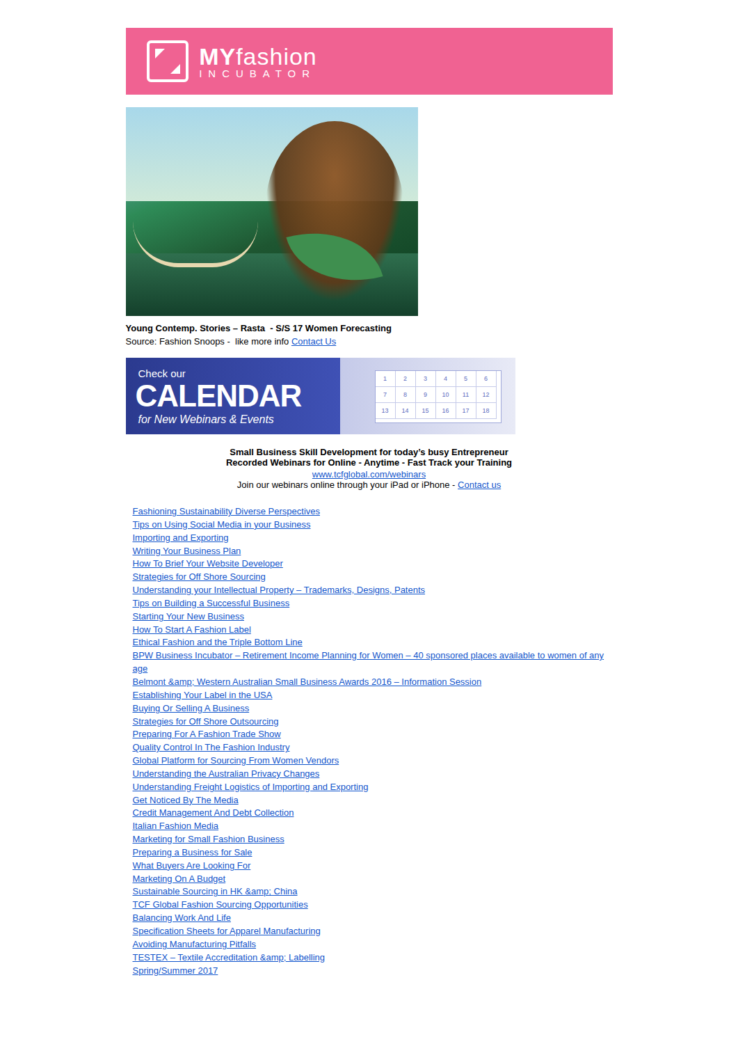MY fashion INCUBATOR
Young Contemp. Stories – Rasta - S/S 17 Women Forecasting
Source: Fashion Snoops - like more info Contact Us
Check our CALENDAR for New Webinars & Events
1
2
3
4
5
6
7
8
9
10
11
12
13
14
15
16
17
18
Small Business Skill Development for today’s busy Entrepreneur Recorded Webinars for Online - Anytime - Fast Track your Training www.tcfglobal.com/webinars Join our webinars online through your iPad or iPhone - Contact us
Fashioning Sustainability Diverse Perspectives
Tips on Using Social Media in your Business
Importing and Exporting
Writing Your Business Plan
How To Brief Your Website Developer
Strategies for Off Shore Sourcing
Understanding your Intellectual Property – Trademarks, Designs, Patents
Tips on Building a Successful Business
Starting Your New Business
How To Start A Fashion Label
Ethical Fashion and the Triple Bottom Line
BPW Business Incubator – Retirement Income Planning for Women – 40 sponsored places available to women of any age
Belmont &amp; Western Australian Small Business Awards 2016 – Information Session
Establishing Your Label in the USA
Buying Or Selling A Business
Strategies for Off Shore Outsourcing
Preparing For A Fashion Trade Show
Quality Control In The Fashion Industry
Global Platform for Sourcing From Women Vendors
Understanding the Australian Privacy Changes
Understanding Freight Logistics of Importing and Exporting
Get Noticed By The Media
Credit Management And Debt Collection
Italian Fashion Media
Marketing for Small Fashion Business
Preparing a Business for Sale
What Buyers Are Looking For
Marketing On A Budget
Sustainable Sourcing in HK &amp; China
TCF Global Fashion Sourcing Opportunities
Balancing Work And Life
Specification Sheets for Apparel Manufacturing
Avoiding Manufacturing Pitfalls
TESTEX – Textile Accreditation &amp; Labelling
Spring/Summer 2017